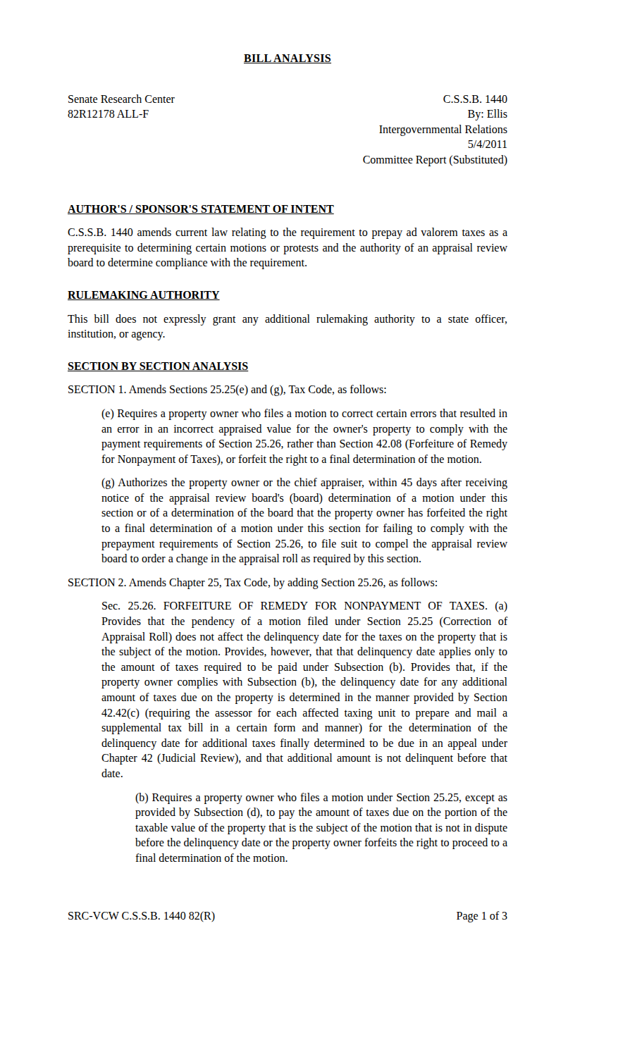BILL ANALYSIS
Senate Research Center
82R12178 ALL-F
C.S.S.B. 1440
By: Ellis
Intergovernmental Relations
5/4/2011
Committee Report (Substituted)
AUTHOR'S / SPONSOR'S STATEMENT OF INTENT
C.S.S.B. 1440 amends current law relating to the requirement to prepay ad valorem taxes as a prerequisite to determining certain motions or protests and the authority of an appraisal review board to determine compliance with the requirement.
RULEMAKING AUTHORITY
This bill does not expressly grant any additional rulemaking authority to a state officer, institution, or agency.
SECTION BY SECTION ANALYSIS
SECTION 1. Amends Sections 25.25(e) and (g), Tax Code, as follows:
(e) Requires a property owner who files a motion to correct certain errors that resulted in an error in an incorrect appraised value for the owner's property to comply with the payment requirements of Section 25.26, rather than Section 42.08 (Forfeiture of Remedy for Nonpayment of Taxes), or forfeit the right to a final determination of the motion.
(g) Authorizes the property owner or the chief appraiser, within 45 days after receiving notice of the appraisal review board's (board) determination of a motion under this section or of a determination of the board that the property owner has forfeited the right to a final determination of a motion under this section for failing to comply with the prepayment requirements of Section 25.26, to file suit to compel the appraisal review board to order a change in the appraisal roll as required by this section.
SECTION 2. Amends Chapter 25, Tax Code, by adding Section 25.26, as follows:
Sec. 25.26. FORFEITURE OF REMEDY FOR NONPAYMENT OF TAXES. (a) Provides that the pendency of a motion filed under Section 25.25 (Correction of Appraisal Roll) does not affect the delinquency date for the taxes on the property that is the subject of the motion. Provides, however, that that delinquency date applies only to the amount of taxes required to be paid under Subsection (b). Provides that, if the property owner complies with Subsection (b), the delinquency date for any additional amount of taxes due on the property is determined in the manner provided by Section 42.42(c) (requiring the assessor for each affected taxing unit to prepare and mail a supplemental tax bill in a certain form and manner) for the determination of the delinquency date for additional taxes finally determined to be due in an appeal under Chapter 42 (Judicial Review), and that additional amount is not delinquent before that date.
(b) Requires a property owner who files a motion under Section 25.25, except as provided by Subsection (d), to pay the amount of taxes due on the portion of the taxable value of the property that is the subject of the motion that is not in dispute before the delinquency date or the property owner forfeits the right to proceed to a final determination of the motion.
SRC-VCW C.S.S.B. 1440 82(R)
Page 1 of 3